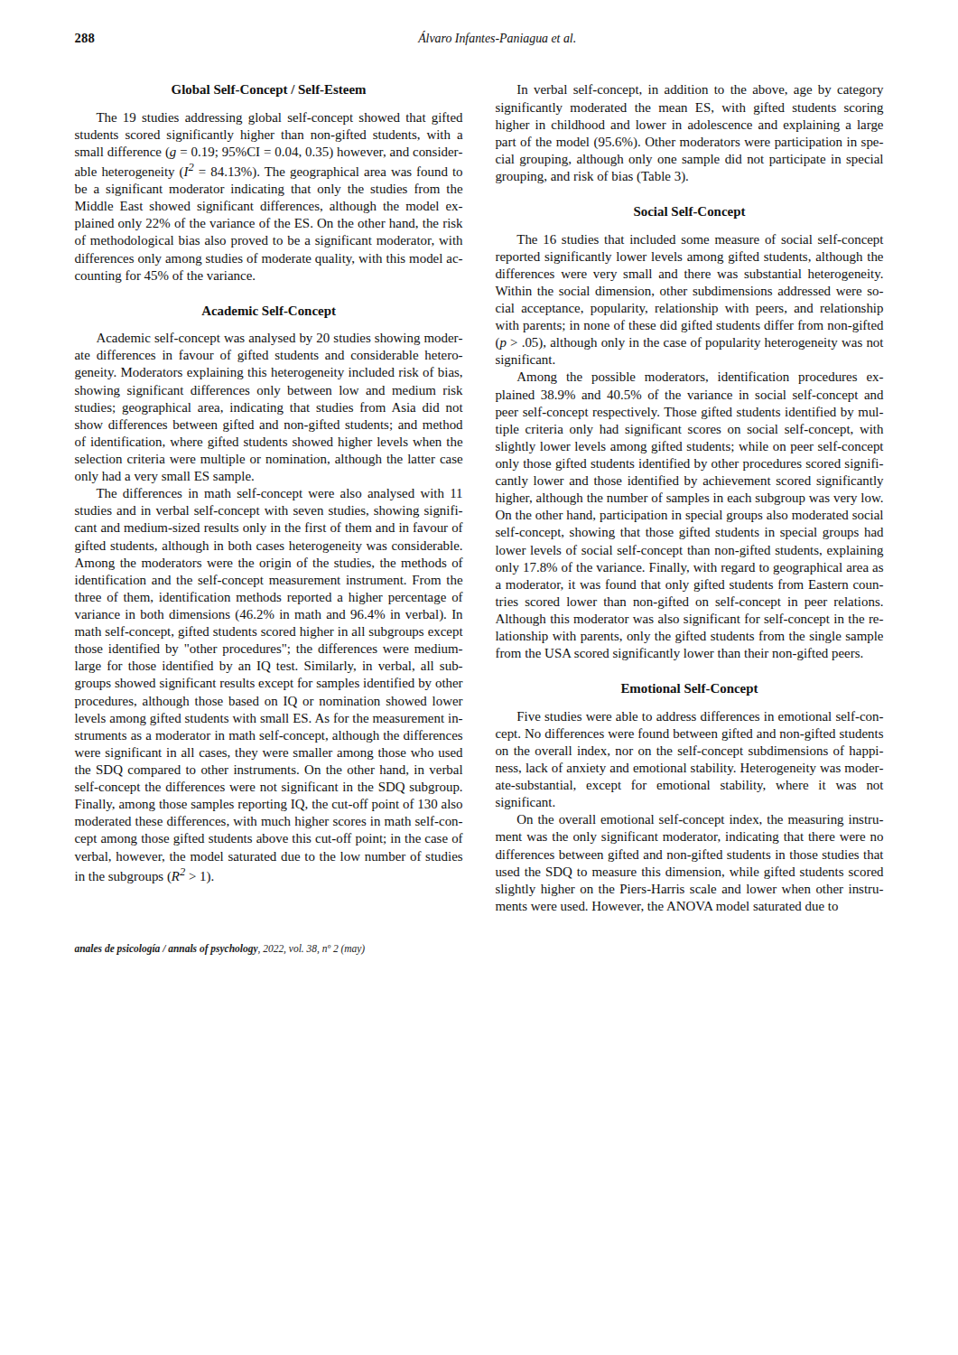288 Álvaro Infantes-Paniagua et al.
Global Self-Concept / Self-Esteem
The 19 studies addressing global self-concept showed that gifted students scored significantly higher than non-gifted students, with a small difference (g = 0.19; 95%CI = 0.04, 0.35) however, and considerable heterogeneity (I2 = 84.13%). The geographical area was found to be a significant moderator indicating that only the studies from the Middle East showed significant differences, although the model explained only 22% of the variance of the ES. On the other hand, the risk of methodological bias also proved to be a significant moderator, with differences only among studies of moderate quality, with this model accounting for 45% of the variance.
Academic Self-Concept
Academic self-concept was analysed by 20 studies showing moderate differences in favour of gifted students and considerable heterogeneity. Moderators explaining this heterogeneity included risk of bias, showing significant differences only between low and medium risk studies; geographical area, indicating that studies from Asia did not show differences between gifted and non-gifted students; and method of identification, where gifted students showed higher levels when the selection criteria were multiple or nomination, although the latter case only had a very small ES sample.
The differences in math self-concept were also analysed with 11 studies and in verbal self-concept with seven studies, showing significant and medium-sized results only in the first of them and in favour of gifted students, although in both cases heterogeneity was considerable. Among the moderators were the origin of the studies, the methods of identification and the self-concept measurement instrument. From the three of them, identification methods reported a higher percentage of variance in both dimensions (46.2% in math and 96.4% in verbal). In math self-concept, gifted students scored higher in all subgroups except those identified by "other procedures"; the differences were medium-large for those identified by an IQ test. Similarly, in verbal, all subgroups showed significant results except for samples identified by other procedures, although those based on IQ or nomination showed lower levels among gifted students with small ES. As for the measurement instruments as a moderator in math self-concept, although the differences were significant in all cases, they were smaller among those who used the SDQ compared to other instruments. On the other hand, in verbal self-concept the differences were not significant in the SDQ subgroup. Finally, among those samples reporting IQ, the cut-off point of 130 also moderated these differences, with much higher scores in math self-concept among those gifted students above this cut-off point; in the case of verbal, however, the model saturated due to the low number of studies in the subgroups (R2 > 1).
In verbal self-concept, in addition to the above, age by category significantly moderated the mean ES, with gifted students scoring higher in childhood and lower in adolescence and explaining a large part of the model (95.6%). Other moderators were participation in special grouping, although only one sample did not participate in special grouping, and risk of bias (Table 3).
Social Self-Concept
The 16 studies that included some measure of social self-concept reported significantly lower levels among gifted students, although the differences were very small and there was substantial heterogeneity. Within the social dimension, other subdimensions addressed were social acceptance, popularity, relationship with peers, and relationship with parents; in none of these did gifted students differ from non-gifted (p > .05), although only in the case of popularity heterogeneity was not significant.
Among the possible moderators, identification procedures explained 38.9% and 40.5% of the variance in social self-concept and peer self-concept respectively. Those gifted students identified by multiple criteria only had significant scores on social self-concept, with slightly lower levels among gifted students; while on peer self-concept only those gifted students identified by other procedures scored significantly lower and those identified by achievement scored significantly higher, although the number of samples in each subgroup was very low. On the other hand, participation in special groups also moderated social self-concept, showing that those gifted students in special groups had lower levels of social self-concept than non-gifted students, explaining only 17.8% of the variance. Finally, with regard to geographical area as a moderator, it was found that only gifted students from Eastern countries scored lower than non-gifted on self-concept in peer relations. Although this moderator was also significant for self-concept in the relationship with parents, only the gifted students from the single sample from the USA scored significantly lower than their non-gifted peers.
Emotional Self-Concept
Five studies were able to address differences in emotional self-concept. No differences were found between gifted and non-gifted students on the overall index, nor on the self-concept subdimensions of happiness, lack of anxiety and emotional stability. Heterogeneity was moderate-substantial, except for emotional stability, where it was not significant.
On the overall emotional self-concept index, the measuring instrument was the only significant moderator, indicating that there were no differences between gifted and non-gifted students in those studies that used the SDQ to measure this dimension, while gifted students scored slightly higher on the Piers-Harris scale and lower when other instruments were used. However, the ANOVA model saturated due to
anales de psicología / annals of psychology, 2022, vol. 38, nº 2 (may)